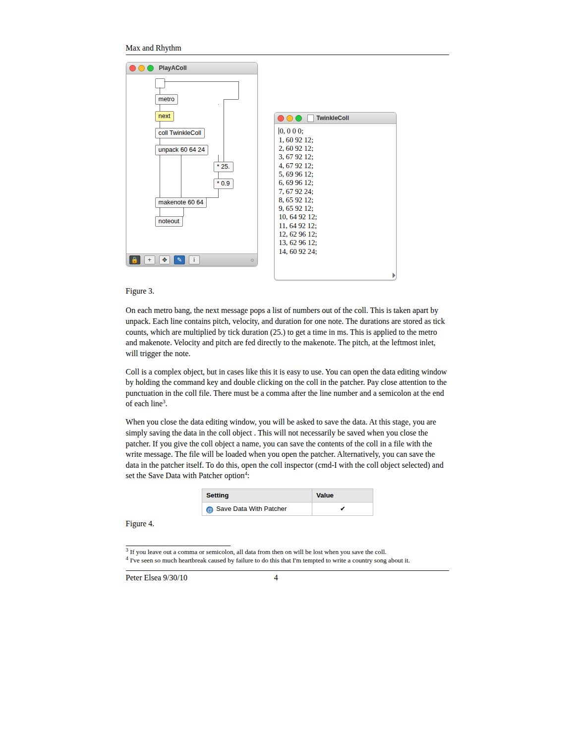Max and Rhythm
PlayAColl
metro
next
coll TwinkleColl
unpack 60 64 24
* 25.
* 0.9
makenote 60 64
noteout
🔒 + ✥ ✎ i ○
TwinkleColl
0, 0 0 0;
1, 60 92 12;
2, 60 92 12;
3, 67 92 12;
4, 67 92 12;
5, 69 96 12;
6, 69 96 12;
7, 67 92 24;
8, 65 92 12;
9, 65 92 12;
10, 64 92 12;
11, 64 92 12;
12, 62 96 12;
13, 62 96 12;
14, 60 92 24; ◢
Figure 3.
On each metro bang, the next message pops a list of numbers out of the coll. This is taken apart by unpack. Each line contains pitch, velocity, and duration for one note. The durations are stored as tick counts, which are multiplied by tick duration (25.) to get a time in ms. This is applied to the metro and makenote. Velocity and pitch are fed directly to the makenote. The pitch, at the leftmost inlet, will trigger the note.
Coll is a complex object, but in cases like this it is easy to use. You can open the data editing window by holding the command key and double clicking on the coll in the patcher. Pay close attention to the punctuation in the coll file. There must be a comma after the line number and a semicolon at the end of each line3.
When you close the data editing window, you will be asked to save the data. At this stage, you are simply saving the data in the coll object . This will not necessarily be saved when you close the patcher. If you give the coll object a name, you can save the contents of the coll in a file with the write message. The file will be loaded when you open the patcher. Alternatively, you can save the data in the patcher itself. To do this, open the coll inspector (cmd-I with the coll object selected) and set the Save Data with Patcher option4:
| Setting | Value |
| --- | --- |
| @ Save Data With Patcher | ✔ |
Figure 4.
3 If you leave out a comma or semicolon, all data from then on will be lost when you save the coll.
4 I've seen so much heartbreak caused by failure to do this that I'm tempted to write a country song about it.
Peter Elsea 9/30/10 4